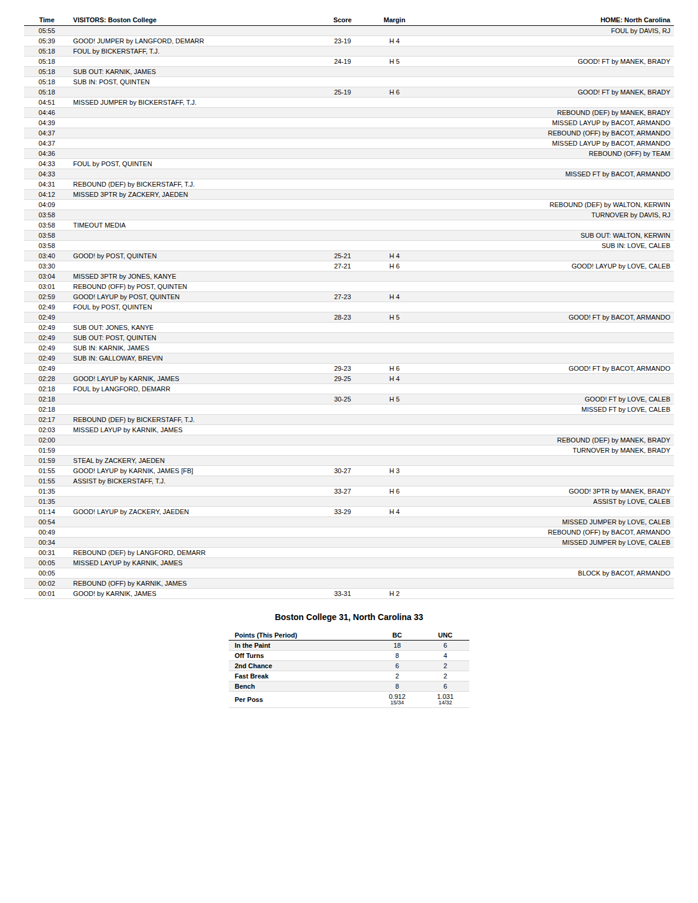| Time | VISITORS: Boston College | Score | Margin | HOME: North Carolina |
| --- | --- | --- | --- | --- |
| 05:55 | | | | FOUL by DAVIS, RJ |
| 05:39 | GOOD! JUMPER by LANGFORD, DEMARR | 23-19 | H 4 | |
| 05:18 | FOUL by BICKERSTAFF, T.J. | | | |
| 05:18 | | 24-19 | H 5 | GOOD! FT by MANEK, BRADY |
| 05:18 | SUB OUT: KARNIK, JAMES | | | |
| 05:18 | SUB IN: POST, QUINTEN | | | |
| 05:18 | | 25-19 | H 6 | GOOD! FT by MANEK, BRADY |
| 04:51 | MISSED JUMPER by BICKERSTAFF, T.J. | | | |
| 04:46 | | | | REBOUND (DEF) by MANEK, BRADY |
| 04:39 | | | | MISSED LAYUP by BACOT, ARMANDO |
| 04:37 | | | | REBOUND (OFF) by BACOT, ARMANDO |
| 04:37 | | | | MISSED LAYUP by BACOT, ARMANDO |
| 04:36 | | | | REBOUND (OFF) by TEAM |
| 04:33 | FOUL by POST, QUINTEN | | | |
| 04:33 | | | | MISSED FT by BACOT, ARMANDO |
| 04:31 | REBOUND (DEF) by BICKERSTAFF, T.J. | | | |
| 04:12 | MISSED 3PTR by ZACKERY, JAEDEN | | | |
| 04:09 | | | | REBOUND (DEF) by WALTON, KERWIN |
| 03:58 | | | | TURNOVER by DAVIS, RJ |
| 03:58 | TIMEOUT MEDIA | | | |
| 03:58 | | | | SUB OUT: WALTON, KERWIN |
| 03:58 | | | | SUB IN: LOVE, CALEB |
| 03:40 | GOOD! by POST, QUINTEN | 25-21 | H 4 | |
| 03:30 | | 27-21 | H 6 | GOOD! LAYUP by LOVE, CALEB |
| 03:04 | MISSED 3PTR by JONES, KANYE | | | |
| 03:01 | REBOUND (OFF) by POST, QUINTEN | | | |
| 02:59 | GOOD! LAYUP by POST, QUINTEN | 27-23 | H 4 | |
| 02:49 | FOUL by POST, QUINTEN | | | |
| 02:49 | | 28-23 | H 5 | GOOD! FT by BACOT, ARMANDO |
| 02:49 | SUB OUT: JONES, KANYE | | | |
| 02:49 | SUB OUT: POST, QUINTEN | | | |
| 02:49 | SUB IN: KARNIK, JAMES | | | |
| 02:49 | SUB IN: GALLOWAY, BREVIN | | | |
| 02:49 | | 29-23 | H 6 | GOOD! FT by BACOT, ARMANDO |
| 02:28 | GOOD! LAYUP by KARNIK, JAMES | 29-25 | H 4 | |
| 02:18 | FOUL by LANGFORD, DEMARR | | | |
| 02:18 | | 30-25 | H 5 | GOOD! FT by LOVE, CALEB |
| 02:18 | | | | MISSED FT by LOVE, CALEB |
| 02:17 | REBOUND (DEF) by BICKERSTAFF, T.J. | | | |
| 02:03 | MISSED LAYUP by KARNIK, JAMES | | | |
| 02:00 | | | | REBOUND (DEF) by MANEK, BRADY |
| 01:59 | | | | TURNOVER by MANEK, BRADY |
| 01:59 | STEAL by ZACKERY, JAEDEN | | | |
| 01:55 | GOOD! LAYUP by KARNIK, JAMES [FB] | 30-27 | H 3 | |
| 01:55 | ASSIST by BICKERSTAFF, T.J. | | | |
| 01:35 | | 33-27 | H 6 | GOOD! 3PTR by MANEK, BRADY |
| 01:35 | | | | ASSIST by LOVE, CALEB |
| 01:14 | GOOD! LAYUP by ZACKERY, JAEDEN | 33-29 | H 4 | |
| 00:54 | | | | MISSED JUMPER by LOVE, CALEB |
| 00:49 | | | | REBOUND (OFF) by BACOT, ARMANDO |
| 00:34 | | | | MISSED JUMPER by LOVE, CALEB |
| 00:31 | REBOUND (DEF) by LANGFORD, DEMARR | | | |
| 00:05 | MISSED LAYUP by KARNIK, JAMES | | | |
| 00:05 | | | | BLOCK by BACOT, ARMANDO |
| 00:02 | REBOUND (OFF) by KARNIK, JAMES | | | |
| 00:01 | GOOD! by KARNIK, JAMES | 33-31 | H 2 | |
Boston College 31, North Carolina 33
| Points (This Period) | BC | UNC |
| --- | --- | --- |
| In the Paint | 18 | 6 |
| Off Turns | 8 | 4 |
| 2nd Chance | 6 | 2 |
| Fast Break | 2 | 2 |
| Bench | 8 | 6 |
| Per Poss | 0.912 15/34 | 1.031 14/32 |